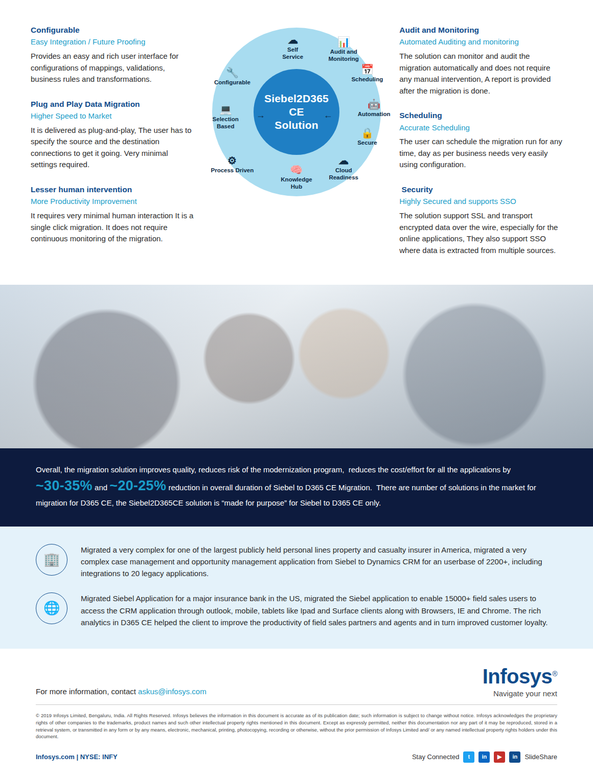Configurable
Easy Integration / Future Proofing
Provides an easy and rich user interface for configurations of mappings, validations, business rules and transformations.
Plug and Play Data Migration
Higher Speed to Market
It is delivered as plug-and-play, The user has to specify the source and the destination connections to get it going. Very minimal settings required.
Lesser human intervention
More Productivity Improvement
It requires very minimal human interaction It is a single click migration. It does not require continuous monitoring of the migration.
Siebel2D365
CE
Solution
→
←
☁Self
Service
📊Audit and
Monitoring
📅Scheduling
🤖Automation
🔒Secure
☁Cloud
Readiness
🧠Knowledge
Hub
⚙Process Driven
💻Selection
Based
🔧Configurable
Audit and Monitoring
Automated Auditing and monitoring
The solution can monitor and audit the migration automatically and does not require any manual intervention, A report is provided after the migration is done.
Scheduling
Accurate Scheduling
The user can schedule the migration run for any time, day as per business needs very easily using configuration.
Security
Highly Secured and supports SSO
The solution support SSL and transport encrypted data over the wire, especially for the online applications, They also support SSO where data is extracted from multiple sources.
Overall, the migration solution improves quality, reduces risk of the modernization program, reduces the cost/effort for all the applications by
~30-35% and ~20-25% reduction in overall duration of Siebel to D365 CE Migration. There are number of solutions in the market for migration for D365 CE, the Siebel2D365CE solution is “made for purpose” for Siebel to D365 CE only.
🏢
Migrated a very complex for one of the largest publicly held personal lines property and casualty insurer in America, migrated a very complex case management and opportunity management application from Siebel to Dynamics CRM for an userbase of 2200+, including integrations to 20 legacy applications.
🌐
Migrated Siebel Application for a major insurance bank in the US, migrated the Siebel application to enable 15000+ field sales users to access the CRM application through outlook, mobile, tablets like Ipad and Surface clients along with Browsers, IE and Chrome. The rich analytics in D365 CE helped the client to improve the productivity of field sales partners and agents and in turn improved customer loyalty.
For more information, contact askus@infosys.com
Infosys®
Navigate your next
© 2019 Infosys Limited, Bengaluru, India. All Rights Reserved. Infosys believes the information in this document is accurate as of its publication date; such information is subject to change without notice. Infosys acknowledges the proprietary rights of other companies to the trademarks, product names and such other intellectual property rights mentioned in this document. Except as expressly permitted, neither this documentation nor any part of it may be reproduced, stored in a retrieval system, or transmitted in any form or by any means, electronic, mechanical, printing, photocopying, recording or otherwise, without the prior permission of Infosys Limited and/ or any named intellectual property rights holders under this document.
Infosys.com | NYSE: INFY
Stay Connected t in ▶ in SlideShare